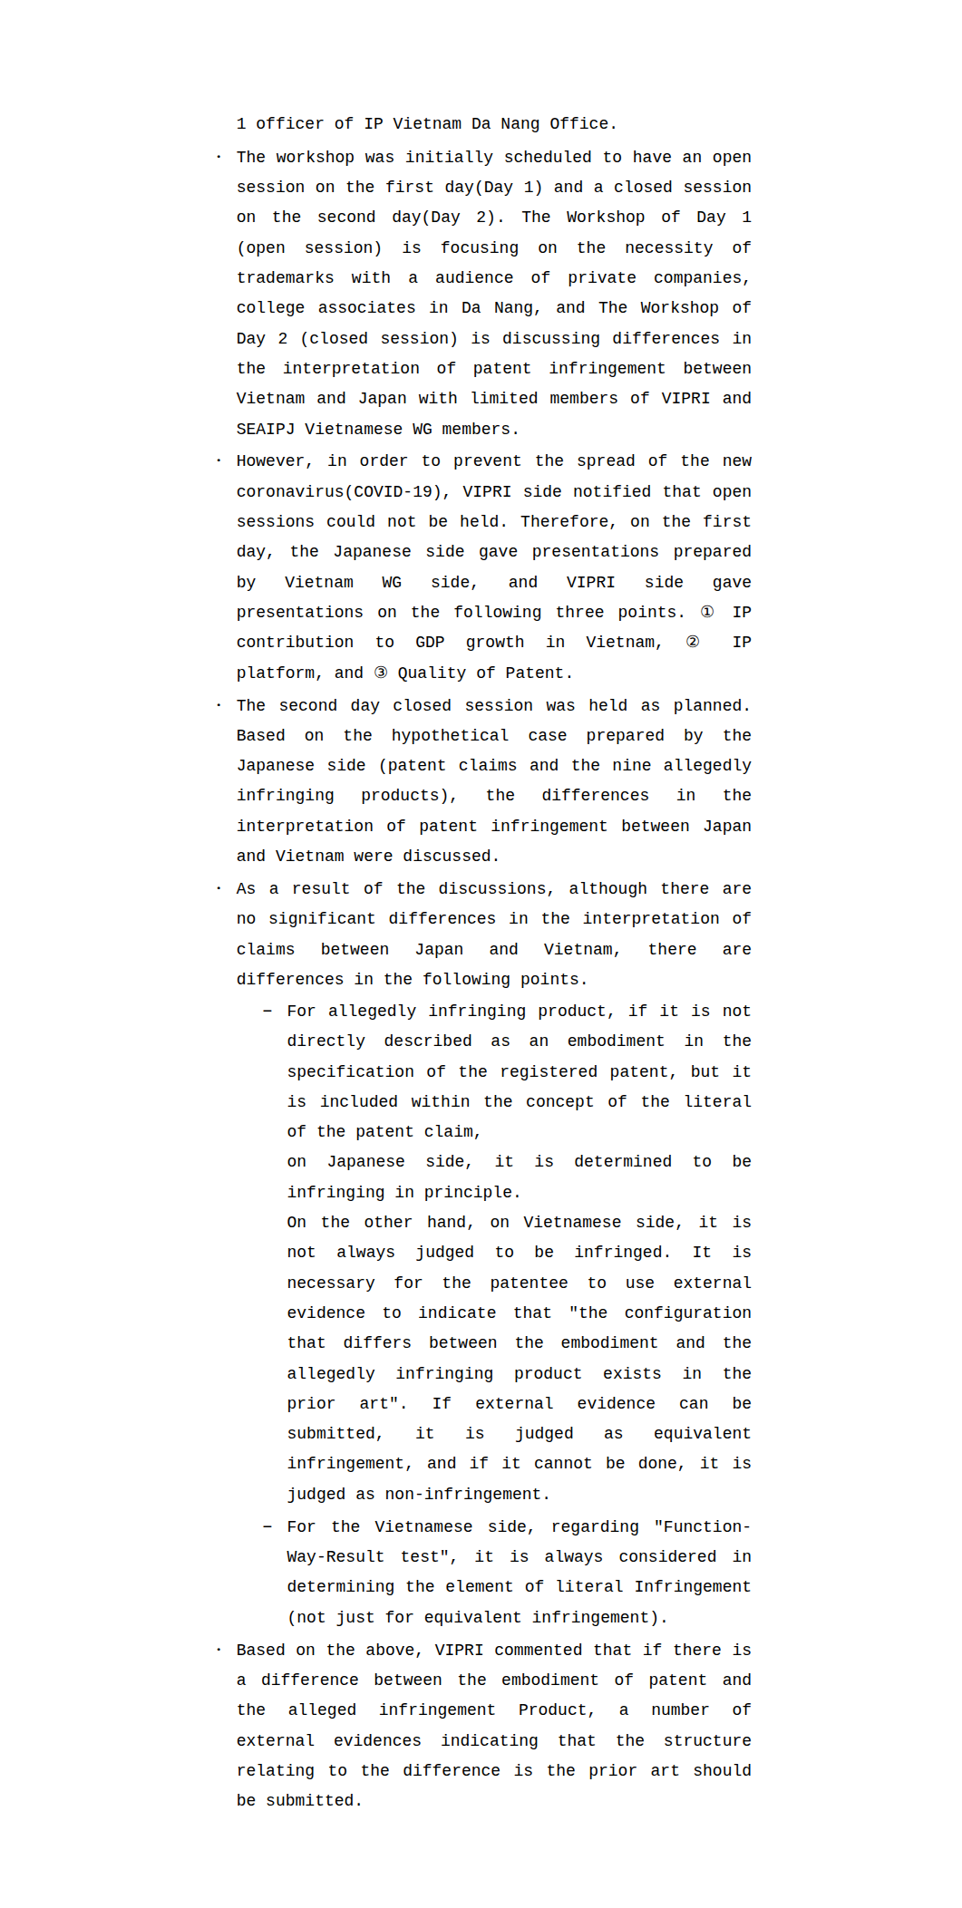1 officer of IP Vietnam Da Nang Office.
The workshop was initially scheduled to have an open session on the first day(Day 1) and a closed session on the second day(Day 2). The Workshop of Day 1 (open session) is focusing on the necessity of trademarks with a audience of private companies, college associates in Da Nang, and The Workshop of Day 2 (closed session) is discussing differences in the interpretation of patent infringement between Vietnam and Japan with limited members of VIPRI and SEAIPJ Vietnamese WG members.
However, in order to prevent the spread of the new coronavirus(COVID-19), VIPRI side notified that open sessions could not be held. Therefore, on the first day, the Japanese side gave presentations prepared by Vietnam WG side, and VIPRI side gave presentations on the following three points. ① IP contribution to GDP growth in Vietnam, ② IP platform, and ③ Quality of Patent.
The second day closed session was held as planned. Based on the hypothetical case prepared by the Japanese side (patent claims and the nine allegedly infringing products), the differences in the interpretation of patent infringement between Japan and Vietnam were discussed.
As a result of the discussions, although there are no significant differences in the interpretation of claims between Japan and Vietnam, there are differences in the following points.
For allegedly infringing product, if it is not directly described as an embodiment in the specification of the registered patent, but it is included within the concept of the literal of the patent claim, on Japanese side, it is determined to be infringing in principle. On the other hand, on Vietnamese side, it is not always judged to be infringed. It is necessary for the patentee to use external evidence to indicate that "the configuration that differs between the embodiment and the allegedly infringing product exists in the prior art". If external evidence can be submitted, it is judged as equivalent infringement, and if it cannot be done, it is judged as non-infringement.
For the Vietnamese side, regarding "Function-Way-Result test", it is always considered in determining the element of literal Infringement (not just for equivalent infringement).
Based on the above, VIPRI commented that if there is a difference between the embodiment of patent and the alleged infringement Product, a number of external evidences indicating that the structure relating to the difference is the prior art should be submitted.